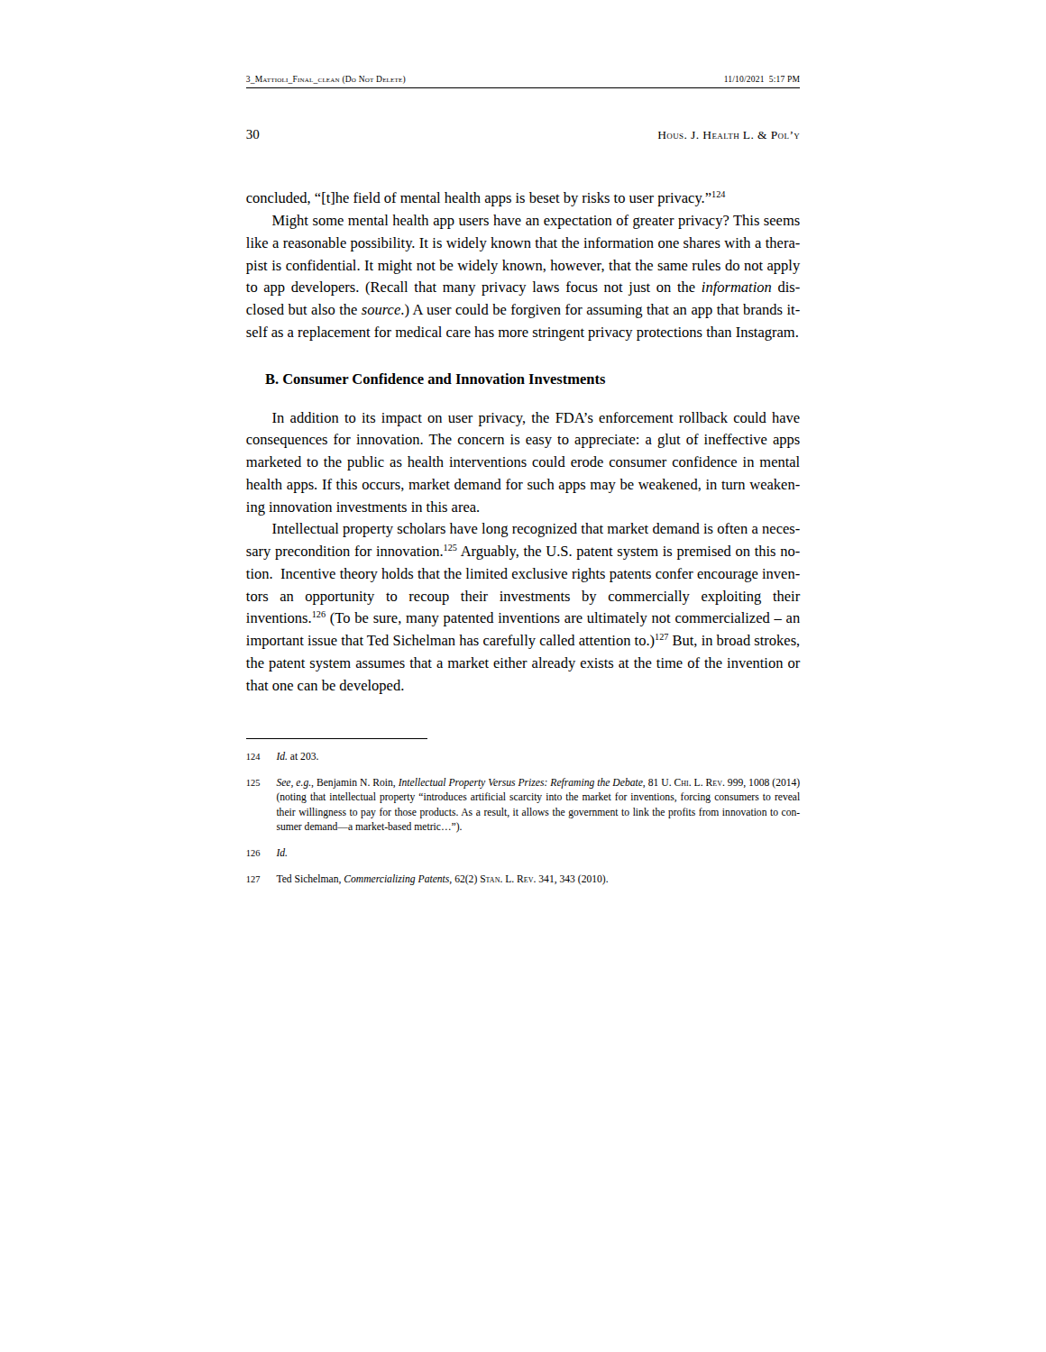3_Mattioli_Final_clean (Do Not Delete) 11/10/2021 5:17 PM
30 Hous. J. Health L. & Pol’y
concluded, “[t]he field of mental health apps is beset by risks to user privacy.”124
Might some mental health app users have an expectation of greater privacy? This seems like a reasonable possibility. It is widely known that the information one shares with a therapist is confidential. It might not be widely known, however, that the same rules do not apply to app developers. (Recall that many privacy laws focus not just on the information disclosed but also the source.) A user could be forgiven for assuming that an app that brands itself as a replacement for medical care has more stringent privacy protections than Instagram.
B. Consumer Confidence and Innovation Investments
In addition to its impact on user privacy, the FDA’s enforcement rollback could have consequences for innovation. The concern is easy to appreciate: a glut of ineffective apps marketed to the public as health interventions could erode consumer confidence in mental health apps. If this occurs, market demand for such apps may be weakened, in turn weakening innovation investments in this area.
Intellectual property scholars have long recognized that market demand is often a necessary precondition for innovation.125 Arguably, the U.S. patent system is premised on this notion. Incentive theory holds that the limited exclusive rights patents confer encourage inventors an opportunity to recoup their investments by commercially exploiting their inventions.126 (To be sure, many patented inventions are ultimately not commercialized – an important issue that Ted Sichelman has carefully called attention to.)127 But, in broad strokes, the patent system assumes that a market either already exists at the time of the invention or that one can be developed.
124
Id. at 203.
125
See, e.g., Benjamin N. Roin, Intellectual Property Versus Prizes: Reframing the Debate, 81 U. Chi. L. Rev. 999, 1008 (2014) (noting that intellectual property “introduces artificial scarcity into the market for inventions, forcing consumers to reveal their willingness to pay for those products. As a result, it allows the government to link the profits from innovation to consumer demand—a market-based metric…”).
126
Id.
127
Ted Sichelman, Commercializing Patents, 62(2) Stan. L. Rev. 341, 343 (2010).